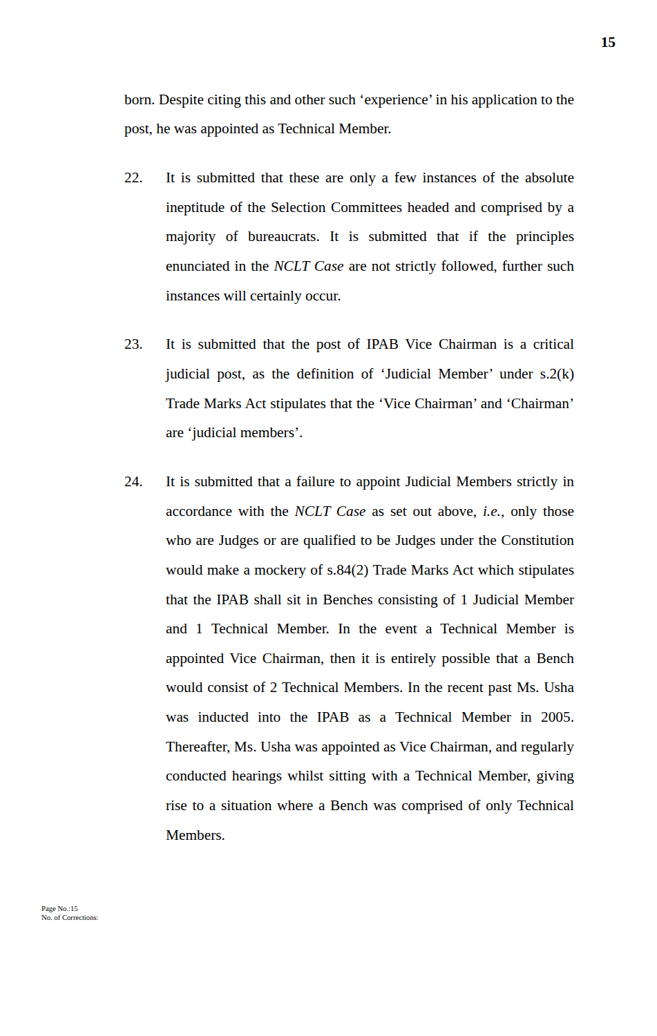15
born. Despite citing this and other such ‘experience’ in his application to the post, he was appointed as Technical Member.
22.
It is submitted that these are only a few instances of the absolute ineptitude of the Selection Committees headed and comprised by a majority of bureaucrats. It is submitted that if the principles enunciated in the NCLT Case are not strictly followed, further such instances will certainly occur.
23.
It is submitted that the post of IPAB Vice Chairman is a critical judicial post, as the definition of ‘Judicial Member’ under s.2(k) Trade Marks Act stipulates that the ‘Vice Chairman’ and ‘Chairman’ are ‘judicial members’.
24.
It is submitted that a failure to appoint Judicial Members strictly in accordance with the NCLT Case as set out above, i.e., only those who are Judges or are qualified to be Judges under the Constitution would make a mockery of s.84(2) Trade Marks Act which stipulates that the IPAB shall sit in Benches consisting of 1 Judicial Member and 1 Technical Member. In the event a Technical Member is appointed Vice Chairman, then it is entirely possible that a Bench would consist of 2 Technical Members. In the recent past Ms. Usha was inducted into the IPAB as a Technical Member in 2005. Thereafter, Ms. Usha was appointed as Vice Chairman, and regularly conducted hearings whilst sitting with a Technical Member, giving rise to a situation where a Bench was comprised of only Technical Members.
Page No.:15
No. of Corrections: